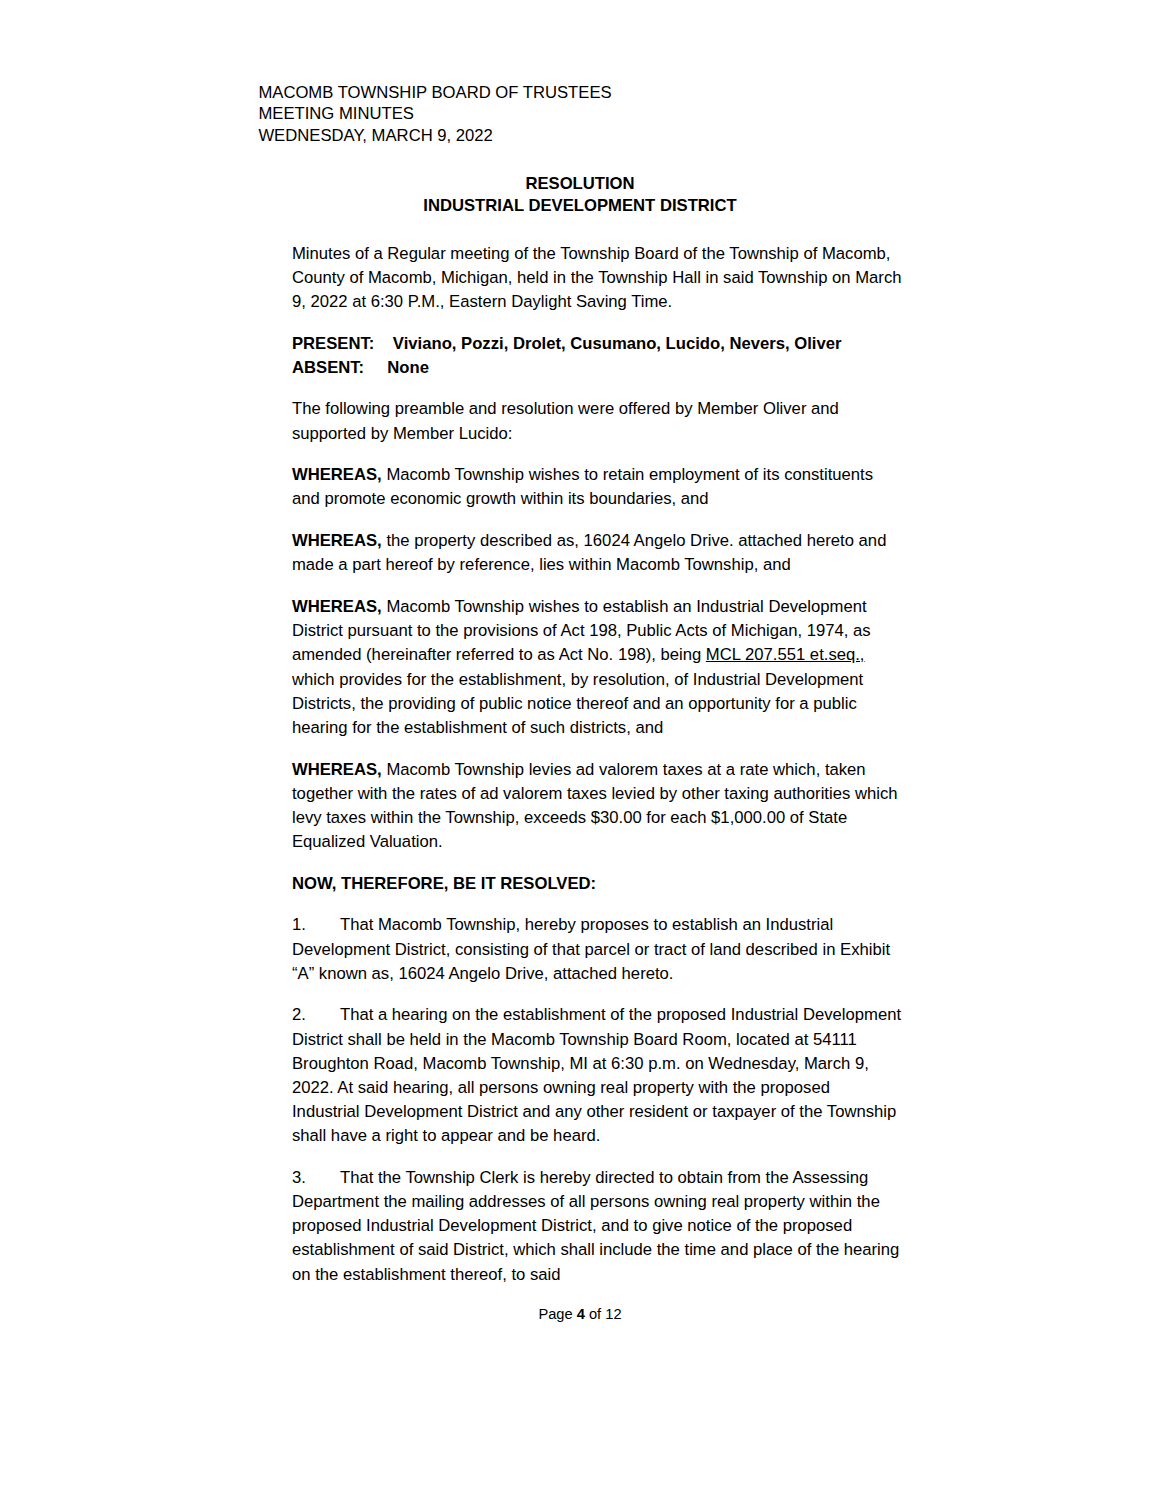MACOMB TOWNSHIP BOARD OF TRUSTEES
MEETING MINUTES
WEDNESDAY, MARCH 9, 2022
RESOLUTION INDUSTRIAL DEVELOPMENT DISTRICT
Minutes of a Regular meeting of the Township Board of the Township of Macomb, County of Macomb, Michigan, held in the Township Hall in said Township on March 9, 2022 at 6:30 P.M., Eastern Daylight Saving Time.
PRESENT: Viviano, Pozzi, Drolet, Cusumano, Lucido, Nevers, Oliver
ABSENT: None
The following preamble and resolution were offered by Member Oliver and supported by Member Lucido:
WHEREAS, Macomb Township wishes to retain employment of its constituents and promote economic growth within its boundaries, and
WHEREAS, the property described as, 16024 Angelo Drive. attached hereto and made a part hereof by reference, lies within Macomb Township, and
WHEREAS, Macomb Township wishes to establish an Industrial Development District pursuant to the provisions of Act 198, Public Acts of Michigan, 1974, as amended (hereinafter referred to as Act No. 198), being MCL 207.551 et.seq., which provides for the establishment, by resolution, of Industrial Development Districts, the providing of public notice thereof and an opportunity for a public hearing for the establishment of such districts, and
WHEREAS, Macomb Township levies ad valorem taxes at a rate which, taken together with the rates of ad valorem taxes levied by other taxing authorities which levy taxes within the Township, exceeds $30.00 for each $1,000.00 of State Equalized Valuation.
NOW, THEREFORE, BE IT RESOLVED:
1. That Macomb Township, hereby proposes to establish an Industrial Development District, consisting of that parcel or tract of land described in Exhibit “A” known as, 16024 Angelo Drive, attached hereto.
2. That a hearing on the establishment of the proposed Industrial Development District shall be held in the Macomb Township Board Room, located at 54111 Broughton Road, Macomb Township, MI at 6:30 p.m. on Wednesday, March 9, 2022. At said hearing, all persons owning real property with the proposed Industrial Development District and any other resident or taxpayer of the Township shall have a right to appear and be heard.
3. That the Township Clerk is hereby directed to obtain from the Assessing Department the mailing addresses of all persons owning real property within the proposed Industrial Development District, and to give notice of the proposed establishment of said District, which shall include the time and place of the hearing on the establishment thereof, to said
Page 4 of 12